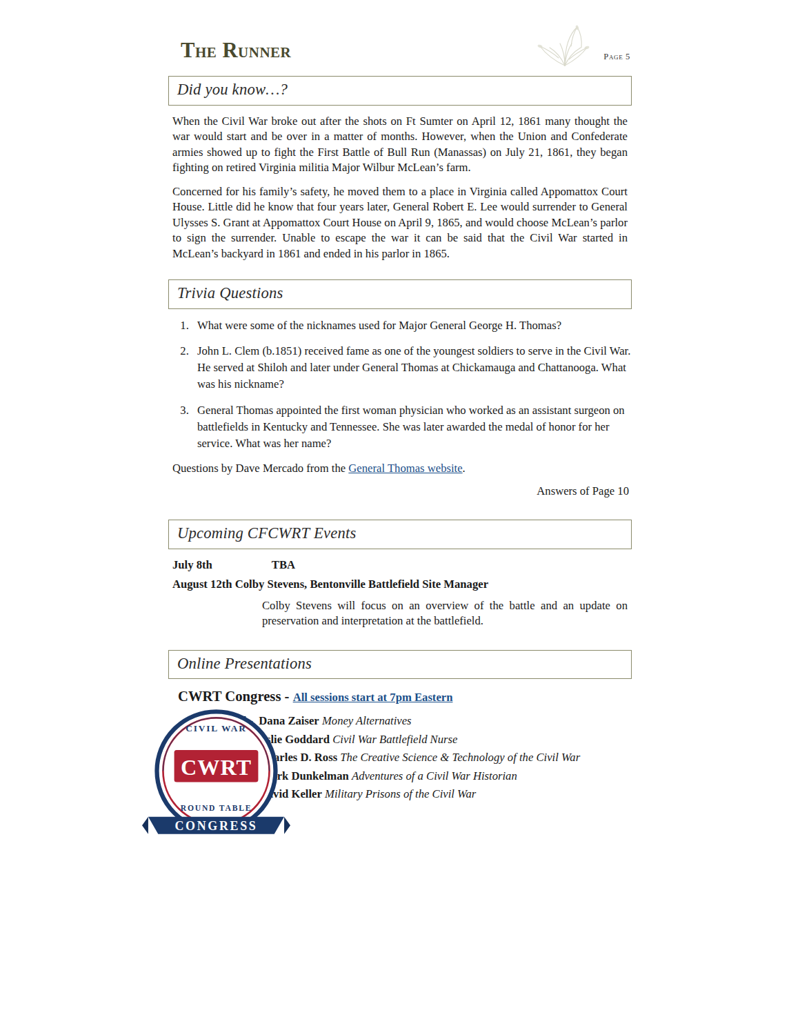The Runner
Page 5
Did you know…?
When the Civil War broke out after the shots on Ft Sumter on April 12, 1861 many thought the war would start and be over in a matter of months. However, when the Union and Confederate armies showed up to fight the First Battle of Bull Run (Manassas) on July 21, 1861, they began fighting on retired Virginia militia Major Wilbur McLean’s farm.
Concerned for his family’s safety, he moved them to a place in Virginia called Appomattox Court House. Little did he know that four years later, General Robert E. Lee would surrender to General Ulysses S. Grant at Appomattox Court House on April 9, 1865, and would choose McLean’s parlor to sign the surrender. Unable to escape the war it can be said that the Civil War started in McLean’s backyard in 1861 and ended in his parlor in 1865.
Trivia Questions
What were some of the nicknames used for Major General George H. Thomas?
John L. Clem (b.1851) received fame as one of the youngest soldiers to serve in the Civil War. He served at Shiloh and later under General Thomas at Chickamauga and Chattanooga. What was his nickname?
General Thomas appointed the first woman physician who worked as an assistant surgeon on battlefields in Kentucky and Tennessee. She was later awarded the medal of honor for her service. What was her name?
Questions by Dave Mercado from the General Thomas website.
Answers of Page 10
Upcoming CFCWRT Events
July 8th TBA
August 12th Colby Stevens, Bentonville Battlefield Site Manager
Colby Stevens will focus on an overview of the battle and an update on preservation and interpretation at the battlefield.
Online Presentations
CIVIL WAR CWRT ROUND TABLE CONGRESS
CWRT Congress - All sessions start at 7pm Eastern
June 2nd - Dana Zaiser Money Alternatives
June 9th - Leslie Goddard Civil War Battlefield Nurse
June 16th - Charles D. Ross The Creative Science & Technology of the Civil War
June 23rd - Mark Dunkelman Adventures of a Civil War Historian
June 30th - David Keller Military Prisons of the Civil War